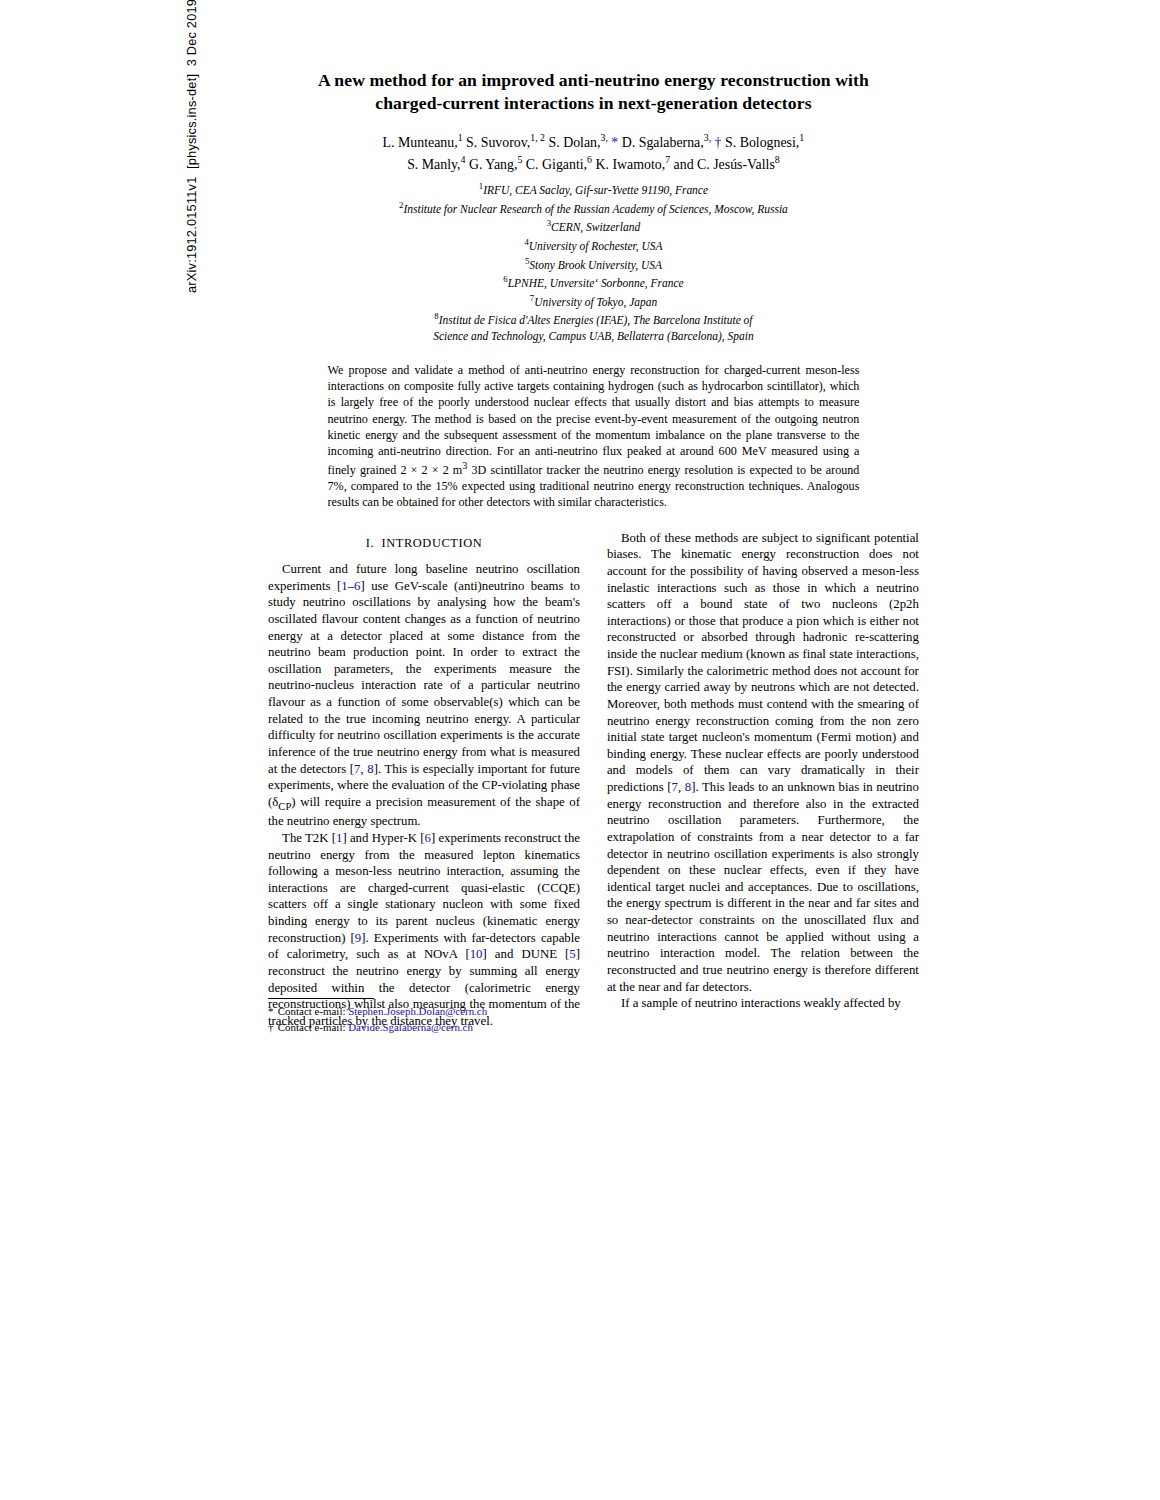arXiv:1912.01511v1 [physics.ins-det] 3 Dec 2019
A new method for an improved anti-neutrino energy reconstruction with
charged-current interactions in next-generation detectors
L. Munteanu,1 S. Suvorov,1, 2 S. Dolan,3, * D. Sgalaberna,3, † S. Bolognesi,1
S. Manly,4 G. Yang,5 C. Giganti,6 K. Iwamoto,7 and C. Jesús-Valls8
1IRFU, CEA Saclay, Gif-sur-Yvette 91190, France
2Institute for Nuclear Research of the Russian Academy of Sciences, Moscow, Russia
3CERN, Switzerland
4University of Rochester, USA
5Stony Brook University, USA
6LPNHE, Unversite‘ Sorbonne, France
7University of Tokyo, Japan
8Institut de Fisica d'Altes Energies (IFAE), The Barcelona Institute of
Science and Technology, Campus UAB, Bellaterra (Barcelona), Spain
We propose and validate a method of anti-neutrino energy reconstruction for charged-current meson-less interactions on composite fully active targets containing hydrogen (such as hydrocarbon scintillator), which is largely free of the poorly understood nuclear effects that usually distort and bias attempts to measure neutrino energy. The method is based on the precise event-by-event measurement of the outgoing neutron kinetic energy and the subsequent assessment of the momentum imbalance on the plane transverse to the incoming anti-neutrino direction. For an anti-neutrino flux peaked at around 600 MeV measured using a finely grained 2 × 2 × 2 m3 3D scintillator tracker the neutrino energy resolution is expected to be around 7%, compared to the 15% expected using traditional neutrino energy reconstruction techniques. Analogous results can be obtained for other detectors with similar characteristics.
I. Introduction
Current and future long baseline neutrino oscillation experiments [1–6] use GeV-scale (anti)neutrino beams to study neutrino oscillations by analysing how the beam's oscillated flavour content changes as a function of neutrino energy at a detector placed at some distance from the neutrino beam production point. In order to extract the oscillation parameters, the experiments measure the neutrino-nucleus interaction rate of a particular neutrino flavour as a function of some observable(s) which can be related to the true incoming neutrino energy. A particular difficulty for neutrino oscillation experiments is the accurate inference of the true neutrino energy from what is measured at the detectors [7, 8]. This is especially important for future experiments, where the evaluation of the CP-violating phase (δCP) will require a precision measurement of the shape of the neutrino energy spectrum.
The T2K [1] and Hyper-K [6] experiments reconstruct the neutrino energy from the measured lepton kinematics following a meson-less neutrino interaction, assuming the interactions are charged-current quasi-elastic (CCQE) scatters off a single stationary nucleon with some fixed binding energy to its parent nucleus (kinematic energy reconstruction) [9]. Experiments with far-detectors capable of calorimetry, such as at NOvA [10] and DUNE [5] reconstruct the neutrino energy by summing all energy deposited within the detector (calorimetric energy reconstructions) whilst also measuring the momentum of the tracked particles by the distance they travel.
Both of these methods are subject to significant potential biases. The kinematic energy reconstruction does not account for the possibility of having observed a meson-less inelastic interactions such as those in which a neutrino scatters off a bound state of two nucleons (2p2h interactions) or those that produce a pion which is either not reconstructed or absorbed through hadronic re-scattering inside the nuclear medium (known as final state interactions, FSI). Similarly the calorimetric method does not account for the energy carried away by neutrons which are not detected. Moreover, both methods must contend with the smearing of neutrino energy reconstruction coming from the non zero initial state target nucleon's momentum (Fermi motion) and binding energy. These nuclear effects are poorly understood and models of them can vary dramatically in their predictions [7, 8]. This leads to an unknown bias in neutrino energy reconstruction and therefore also in the extracted neutrino oscillation parameters. Furthermore, the extrapolation of constraints from a near detector to a far detector in neutrino oscillation experiments is also strongly dependent on these nuclear effects, even if they have identical target nuclei and acceptances. Due to oscillations, the energy spectrum is different in the near and far sites and so near-detector constraints on the unoscillated flux and neutrino interactions cannot be applied without using a neutrino interaction model. The relation between the reconstructed and true neutrino energy is therefore different at the near and far detectors.
If a sample of neutrino interactions weakly affected by
*Contact e-mail: Stephen.Joseph.Dolan@cern.ch
†Contact e-mail: Davide.Sgalaberna@cern.ch